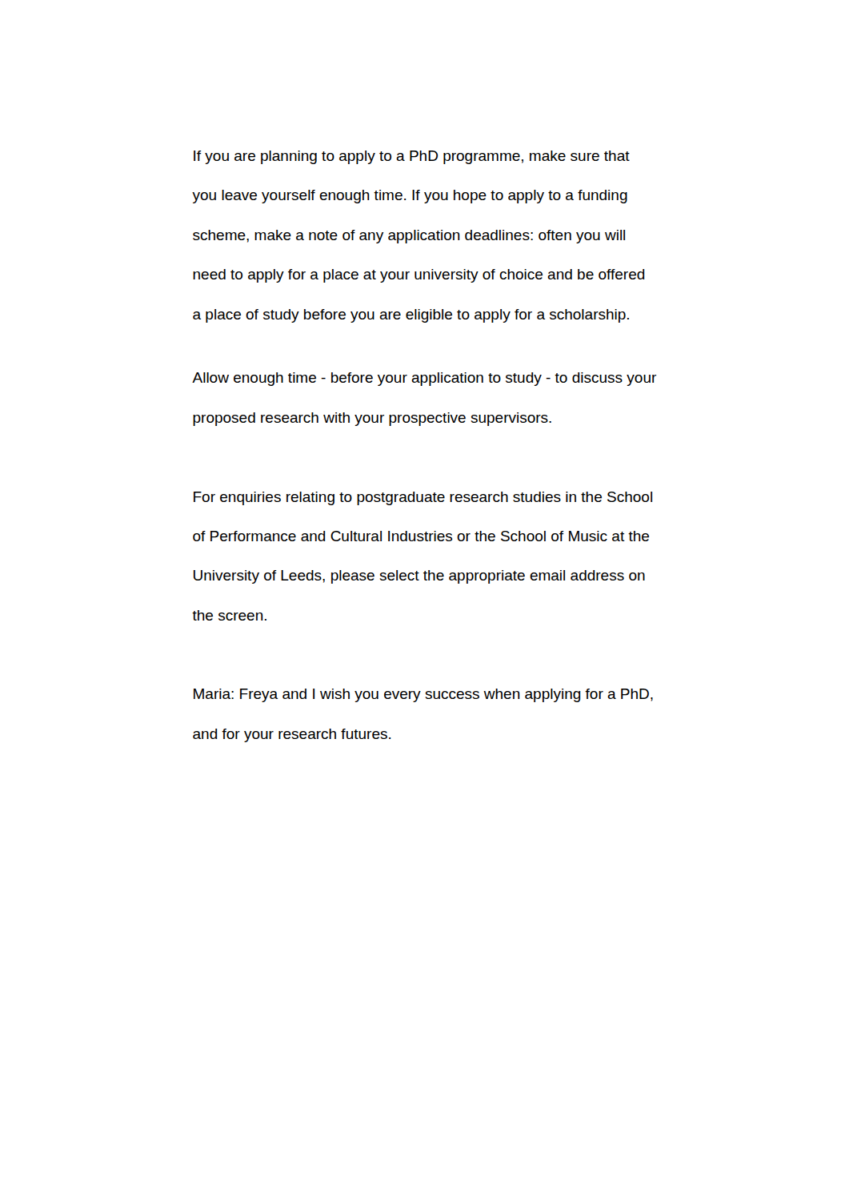If you are planning to apply to a PhD programme, make sure that you leave yourself enough time. If you hope to apply to a funding scheme, make a note of any application deadlines: often you will need to apply for a place at your university of choice and be offered a place of study before you are eligible to apply for a scholarship.
Allow enough time - before your application to study - to discuss your proposed research with your prospective supervisors.
For enquiries relating to postgraduate research studies in the School of Performance and Cultural Industries or the School of Music at the University of Leeds, please select the appropriate email address on the screen.
Maria: Freya and I wish you every success when applying for a PhD, and for your research futures.